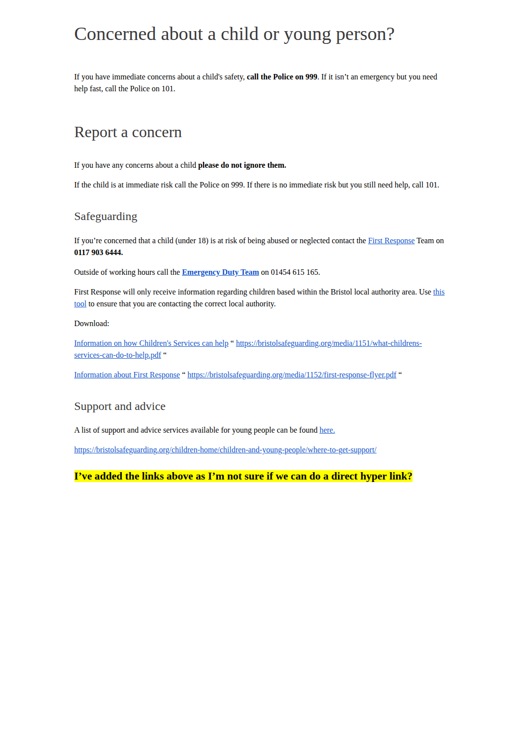Concerned about a child or young person?
If you have immediate concerns about a child's safety, call the Police on 999. If it isn’t an emergency but you need help fast, call the Police on 101.
Report a concern
If you have any concerns about a child please do not ignore them.
If the child is at immediate risk call the Police on 999. If there is no immediate risk but you still need help, call 101.
Safeguarding
If you’re concerned that a child (under 18) is at risk of being abused or neglected contact the First Response Team on 0117 903 6444.
Outside of working hours call the Emergency Duty Team on 01454 615 165.
First Response will only receive information regarding children based within the Bristol local authority area. Use this tool to ensure that you are contacting the correct local authority.
Download:
Information on how Children's Services can help “ https://bristolsafeguarding.org/media/1151/what-childrens-services-can-do-to-help.pdf “
Information about First Response “ https://bristolsafeguarding.org/media/1152/first-response-flyer.pdf “
Support and advice
A list of support and advice services available for young people can be found here.
https://bristolsafeguarding.org/children-home/children-and-young-people/where-to-get-support/
I’ve added the links above as I’m not sure if we can do a direct hyper link?